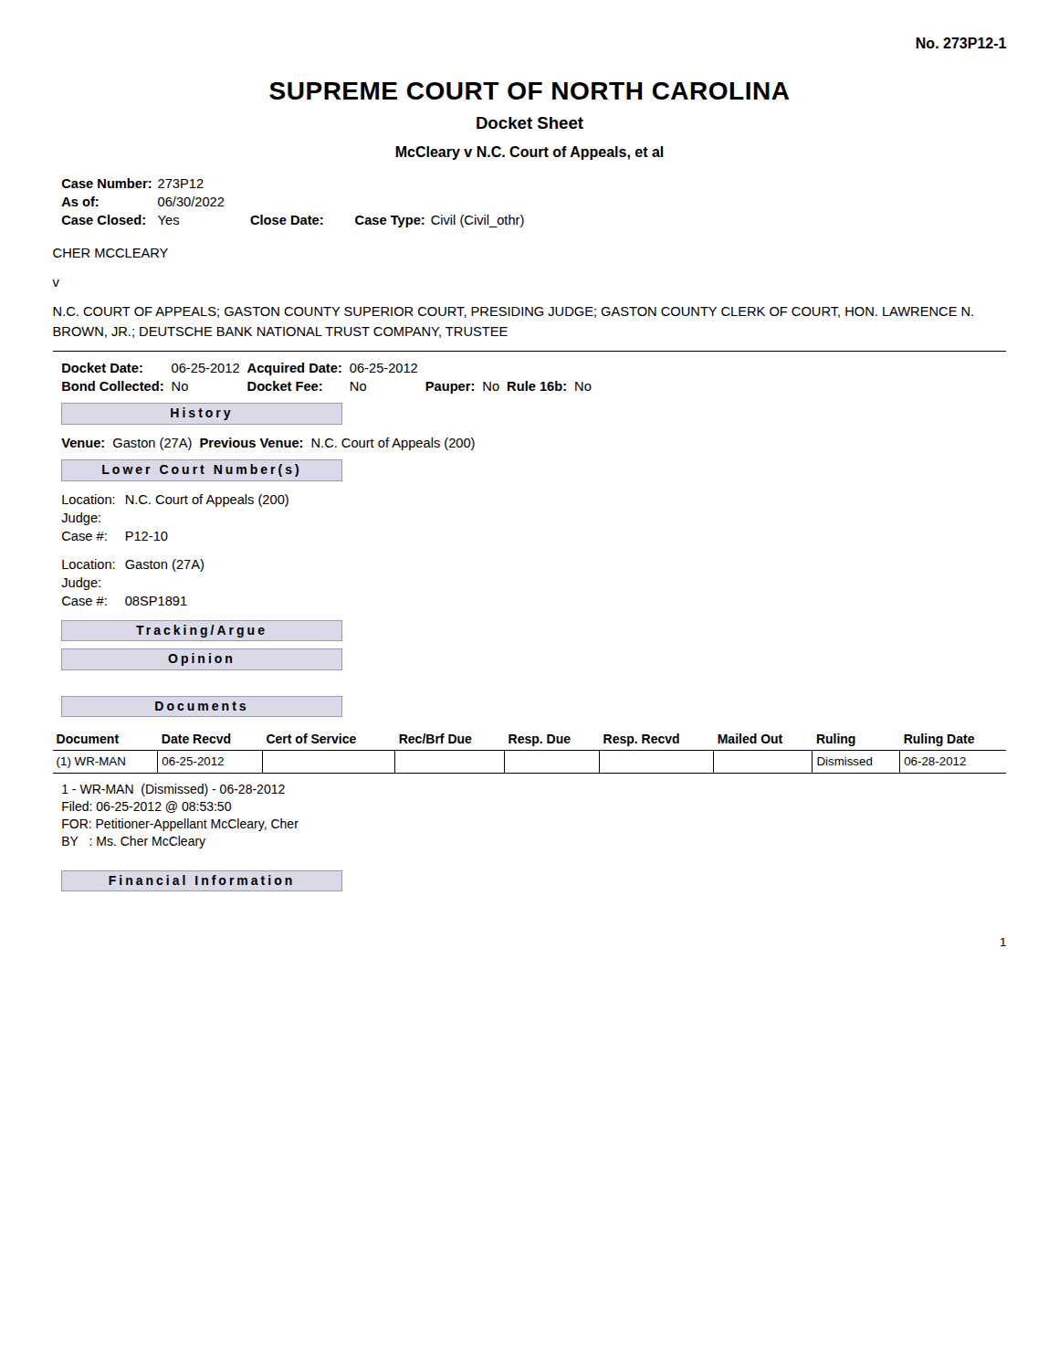No. 273P12-1
SUPREME COURT OF NORTH CAROLINA
Docket Sheet
McCleary v N.C. Court of Appeals, et al
| Case Number: | 273P12 | | | | |
| As of: | 06/30/2022 | | | | |
| Case Closed: | Yes | Close Date: | | Case Type: | Civil (Civil_othr) |
CHER MCCLEARY
v
N.C. COURT OF APPEALS; GASTON COUNTY SUPERIOR COURT, PRESIDING JUDGE; GASTON COUNTY CLERK OF COURT, HON. LAWRENCE N. BROWN, JR.; DEUTSCHE BANK NATIONAL TRUST COMPANY, TRUSTEE
| Docket Date: | 06-25-2012 | Acquired Date: | 06-25-2012 | | | | |
| Bond Collected: | No | Docket Fee: | No | Pauper: | No | Rule 16b: | No |
History
| Venue: | Gaston (27A) | Previous Venue: | N.C. Court of Appeals (200) |
Lower Court Number(s)
| Location: | N.C. Court of Appeals (200) |
| Judge: | |
| Case #: | P12-10 |
| Location: | Gaston (27A) |
| Judge: | |
| Case #: | 08SP1891 |
Tracking/Argue
Opinion
Documents
| Document | Date Recvd | Cert of Service | Rec/Brf Due | Resp. Due | Resp. Recvd | Mailed Out | Ruling | Ruling Date |
| --- | --- | --- | --- | --- | --- | --- | --- | --- |
| (1) WR-MAN | 06-25-2012 | | | | | | Dismissed | 06-28-2012 |
1 - WR-MAN (Dismissed) - 06-28-2012
Filed: 06-25-2012 @ 08:53:50
FOR: Petitioner-Appellant McCleary, Cher
BY : Ms. Cher McCleary
Financial Information
1